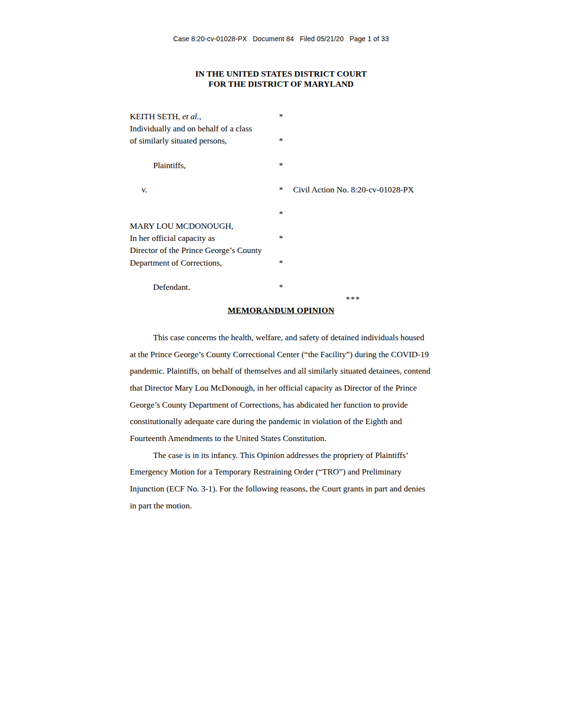Case 8:20-cv-01028-PX Document 84 Filed 05/21/20 Page 1 of 33
IN THE UNITED STATES DISTRICT COURT
FOR THE DISTRICT OF MARYLAND
| KEITH SETH, et al. , | * | |
| Individually and on behalf of a class | | |
| of similarly situated persons, | * | |
| Plaintiffs, | * | |
| v. | * | Civil Action No. 8:20-cv-01028-PX |
| | * | |
| MARY LOU MCDONOUGH, | | |
| In her official capacity as | * | |
| Director of the Prince George’s County | | |
| Department of Corrections, | * | |
| Defendant. | * | |
***
MEMORANDUM OPINION
This case concerns the health, welfare, and safety of detained individuals housed at the Prince George’s County Correctional Center (“the Facility”) during the COVID-19 pandemic. Plaintiffs, on behalf of themselves and all similarly situated detainees, contend that Director Mary Lou McDonough, in her official capacity as Director of the Prince George’s County Department of Corrections, has abdicated her function to provide constitutionally adequate care during the pandemic in violation of the Eighth and Fourteenth Amendments to the United States Constitution.
The case is in its infancy. This Opinion addresses the propriety of Plaintiffs’ Emergency Motion for a Temporary Restraining Order (“TRO”) and Preliminary Injunction (ECF No. 3-1). For the following reasons, the Court grants in part and denies in part the motion.